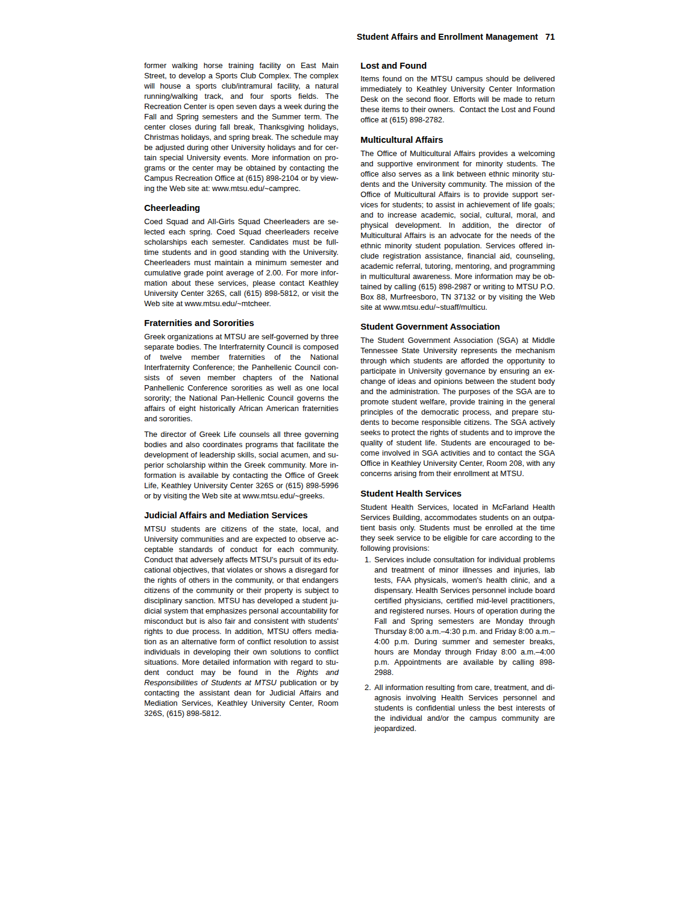Student Affairs and Enrollment Management 71
former walking horse training facility on East Main Street, to develop a Sports Club Complex. The complex will house a sports club/intramural facility, a natural running/walking track, and four sports fields. The Recreation Center is open seven days a week during the Fall and Spring semesters and the Summer term. The center closes during fall break, Thanksgiving holidays, Christmas holidays, and spring break. The schedule may be adjusted during other University holidays and for certain special University events. More information on programs or the center may be obtained by contacting the Campus Recreation Office at (615) 898-2104 or by viewing the Web site at: www.mtsu.edu/~camprec.
Cheerleading
Coed Squad and All-Girls Squad Cheerleaders are selected each spring. Coed Squad cheerleaders receive scholarships each semester. Candidates must be full-time students and in good standing with the University. Cheerleaders must maintain a minimum semester and cumulative grade point average of 2.00. For more information about these services, please contact Keathley University Center 326S, call (615) 898-5812, or visit the Web site at www.mtsu.edu/~mtcheer.
Fraternities and Sororities
Greek organizations at MTSU are self-governed by three separate bodies. The Interfraternity Council is composed of twelve member fraternities of the National Interfraternity Conference; the Panhellenic Council consists of seven member chapters of the National Panhellenic Conference sororities as well as one local sorority; the National Pan-Hellenic Council governs the affairs of eight historically African American fraternities and sororities.
The director of Greek Life counsels all three governing bodies and also coordinates programs that facilitate the development of leadership skills, social acumen, and superior scholarship within the Greek community. More information is available by contacting the Office of Greek Life, Keathley University Center 326S or (615) 898-5996 or by visiting the Web site at www.mtsu.edu/~greeks.
Judicial Affairs and Mediation Services
MTSU students are citizens of the state, local, and University communities and are expected to observe acceptable standards of conduct for each community. Conduct that adversely affects MTSU's pursuit of its educational objectives, that violates or shows a disregard for the rights of others in the community, or that endangers citizens of the community or their property is subject to disciplinary sanction. MTSU has developed a student judicial system that emphasizes personal accountability for misconduct but is also fair and consistent with students' rights to due process. In addition, MTSU offers mediation as an alternative form of conflict resolution to assist individuals in developing their own solutions to conflict situations. More detailed information with regard to student conduct may be found in the Rights and Responsibilities of Students at MTSU publication or by contacting the assistant dean for Judicial Affairs and Mediation Services, Keathley University Center, Room 326S, (615) 898-5812.
Lost and Found
Items found on the MTSU campus should be delivered immediately to Keathley University Center Information Desk on the second floor. Efforts will be made to return these items to their owners. Contact the Lost and Found office at (615) 898-2782.
Multicultural Affairs
The Office of Multicultural Affairs provides a welcoming and supportive environment for minority students. The office also serves as a link between ethnic minority students and the University community. The mission of the Office of Multicultural Affairs is to provide support services for students; to assist in achievement of life goals; and to increase academic, social, cultural, moral, and physical development. In addition, the director of Multicultural Affairs is an advocate for the needs of the ethnic minority student population. Services offered include registration assistance, financial aid, counseling, academic referral, tutoring, mentoring, and programming in multicultural awareness. More information may be obtained by calling (615) 898-2987 or writing to MTSU P.O. Box 88, Murfreesboro, TN 37132 or by visiting the Web site at www.mtsu.edu/~stuaff/multicu.
Student Government Association
The Student Government Association (SGA) at Middle Tennessee State University represents the mechanism through which students are afforded the opportunity to participate in University governance by ensuring an exchange of ideas and opinions between the student body and the administration. The purposes of the SGA are to promote student welfare, provide training in the general principles of the democratic process, and prepare students to become responsible citizens. The SGA actively seeks to protect the rights of students and to improve the quality of student life. Students are encouraged to become involved in SGA activities and to contact the SGA Office in Keathley University Center, Room 208, with any concerns arising from their enrollment at MTSU.
Student Health Services
Student Health Services, located in McFarland Health Services Building, accommodates students on an outpatient basis only. Students must be enrolled at the time they seek service to be eligible for care according to the following provisions:
Services include consultation for individual problems and treatment of minor illnesses and injuries, lab tests, FAA physicals, women's health clinic, and a dispensary. Health Services personnel include board certified physicians, certified mid-level practitioners, and registered nurses. Hours of operation during the Fall and Spring semesters are Monday through Thursday 8:00 a.m.–4:30 p.m. and Friday 8:00 a.m.–4:00 p.m. During summer and semester breaks, hours are Monday through Friday 8:00 a.m.–4:00 p.m. Appointments are available by calling 898-2988.
All information resulting from care, treatment, and diagnosis involving Health Services personnel and students is confidential unless the best interests of the individual and/or the campus community are jeopardized.